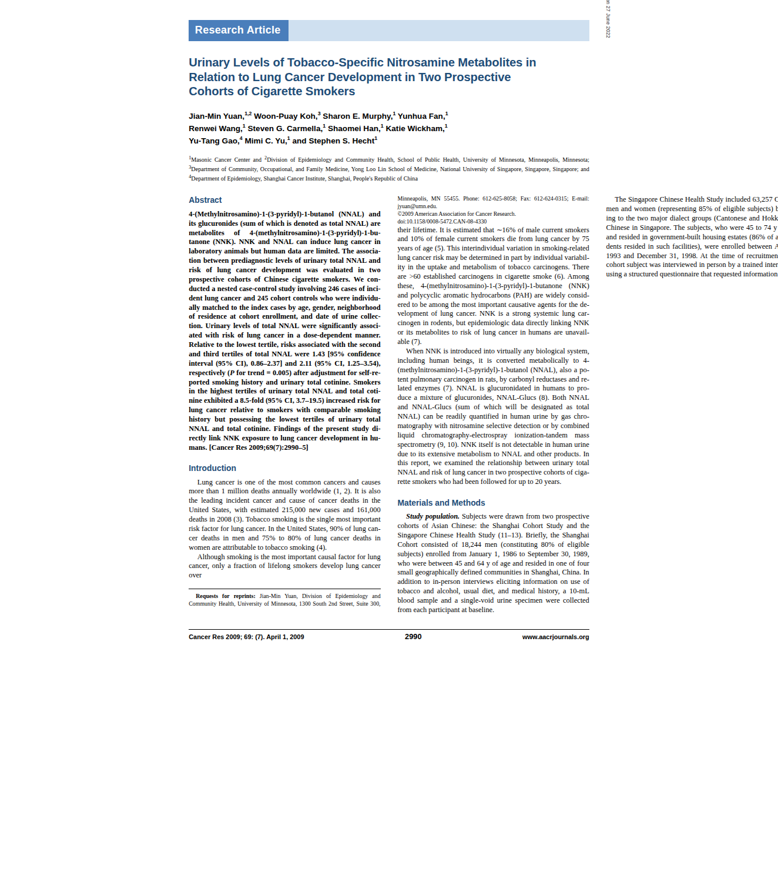Downloaded from http://aacrjournals.org/cancerres/article-pdf/69/7/2990/2624346/2990.pdf by guest on 27 June 2022
Research Article
Urinary Levels of Tobacco-Specific Nitrosamine Metabolites in
Relation to Lung Cancer Development in Two Prospective
Cohorts of Cigarette Smokers
Jian-Min Yuan,1,2 Woon-Puay Koh,3 Sharon E. Murphy,1 Yunhua Fan,1
Renwei Wang,1 Steven G. Carmella,1 Shaomei Han,1 Katie Wickham,1
Yu-Tang Gao,4 Mimi C. Yu,1 and Stephen S. Hecht1
1Masonic Cancer Center and 2Division of Epidemiology and Community Health, School of Public Health, University of Minnesota, Minneapolis, Minnesota; 3Department of Community, Occupational, and Family Medicine, Yong Loo Lin School of Medicine, National University of Singapore, Singapore, Singapore; and 4Department of Epidemiology, Shanghai Cancer Institute, Shanghai, People's Republic of China
Abstract
4-(Methylnitrosamino)-1-(3-pyridyl)-1-butanol (NNAL) and its glucuronides (sum of which is denoted as total NNAL) are metabolites of 4-(methylnitrosamino)-1-(3-pyridyl)-1-butanone (NNK). NNK and NNAL can induce lung cancer in laboratory animals but human data are limited. The association between prediagnostic levels of urinary total NNAL and risk of lung cancer development was evaluated in two prospective cohorts of Chinese cigarette smokers. We conducted a nested case-control study involving 246 cases of incident lung cancer and 245 cohort controls who were individually matched to the index cases by age, gender, neighborhood of residence at cohort enrollment, and date of urine collection. Urinary levels of total NNAL were significantly associated with risk of lung cancer in a dose-dependent manner. Relative to the lowest tertile, risks associated with the second and third tertiles of total NNAL were 1.43 [95% confidence interval (95% CI), 0.86–2.37] and 2.11 (95% CI, 1.25–3.54), respectively (P for trend = 0.005) after adjustment for self-reported smoking history and urinary total cotinine. Smokers in the highest tertiles of urinary total NNAL and total cotinine exhibited a 8.5-fold (95% CI, 3.7–19.5) increased risk for lung cancer relative to smokers with comparable smoking history but possessing the lowest tertiles of urinary total NNAL and total cotinine. Findings of the present study directly link NNK exposure to lung cancer development in humans. [Cancer Res 2009;69(7):2990–5]
Introduction
Lung cancer is one of the most common cancers and causes more than 1 million deaths annually worldwide (1, 2). It is also the leading incident cancer and cause of cancer deaths in the United States, with estimated 215,000 new cases and 161,000 deaths in 2008 (3). Tobacco smoking is the single most important risk factor for lung cancer. In the United States, 90% of lung cancer deaths in men and 75% to 80% of lung cancer deaths in women are attributable to tobacco smoking (4).
Although smoking is the most important causal factor for lung cancer, only a fraction of lifelong smokers develop lung cancer over
Requests for reprints: Jian-Min Yuan, Division of Epidemiology and Community Health, University of Minnesota, 1300 South 2nd Street, Suite 300, Minneapolis, MN 55455. Phone: 612-625-8058; Fax: 612-624-0315; E-mail: jyuan@umn.edu.
©2009 American Association for Cancer Research.
doi:10.1158/0008-5472.CAN-08-4330
their lifetime. It is estimated that ∼16% of male current smokers and 10% of female current smokers die from lung cancer by 75 years of age (5). This interindividual variation in smoking-related lung cancer risk may be determined in part by individual variability in the uptake and metabolism of tobacco carcinogens. There are >60 established carcinogens in cigarette smoke (6). Among these, 4-(methylnitrosamino)-1-(3-pyridyl)-1-butanone (NNK) and polycyclic aromatic hydrocarbons (PAH) are widely considered to be among the most important causative agents for the development of lung cancer. NNK is a strong systemic lung carcinogen in rodents, but epidemiologic data directly linking NNK or its metabolites to risk of lung cancer in humans are unavailable (7).
When NNK is introduced into virtually any biological system, including human beings, it is converted metabolically to 4-(methylnitrosamino)-1-(3-pyridyl)-1-butanol (NNAL), also a potent pulmonary carcinogen in rats, by carbonyl reductases and related enzymes (7). NNAL is glucuronidated in humans to produce a mixture of glucuronides, NNAL-Glucs (8). Both NNAL and NNAL-Glucs (sum of which will be designated as total NNAL) can be readily quantified in human urine by gas chromatography with nitrosamine selective detection or by combined liquid chromatography-electrospray ionization-tandem mass spectrometry (9, 10). NNK itself is not detectable in human urine due to its extensive metabolism to NNAL and other products. In this report, we examined the relationship between urinary total NNAL and risk of lung cancer in two prospective cohorts of cigarette smokers who had been followed for up to 20 years.
Materials and Methods
Study population. Subjects were drawn from two prospective cohorts of Asian Chinese: the Shanghai Cohort Study and the Singapore Chinese Health Study (11–13). Briefly, the Shanghai Cohort consisted of 18,244 men (constituting 80% of eligible subjects) enrolled from January 1, 1986 to September 30, 1989, who were between 45 and 64 y of age and resided in one of four small geographically defined communities in Shanghai, China. In addition to in-person interviews eliciting information on use of tobacco and alcohol, usual diet, and medical history, a 10-mL blood sample and a single-void urine specimen were collected from each participant at baseline.
The Singapore Chinese Health Study included 63,257 Chinese men and women (representing 85% of eligible subjects) belonging to the two major dialect groups (Cantonese and Hokkien) of Chinese in Singapore. The subjects, who were 45 to 74 y of age and resided in government-built housing estates (86% of all residents resided in such facilities), were enrolled between April 1, 1993 and December 31, 1998. At the time of recruitment, each cohort subject was interviewed in person by a trained interviewer using a structured questionnaire that requested information on
Cancer Res 2009; 69: (7). April 1, 2009
2990
www.aacrjournals.org